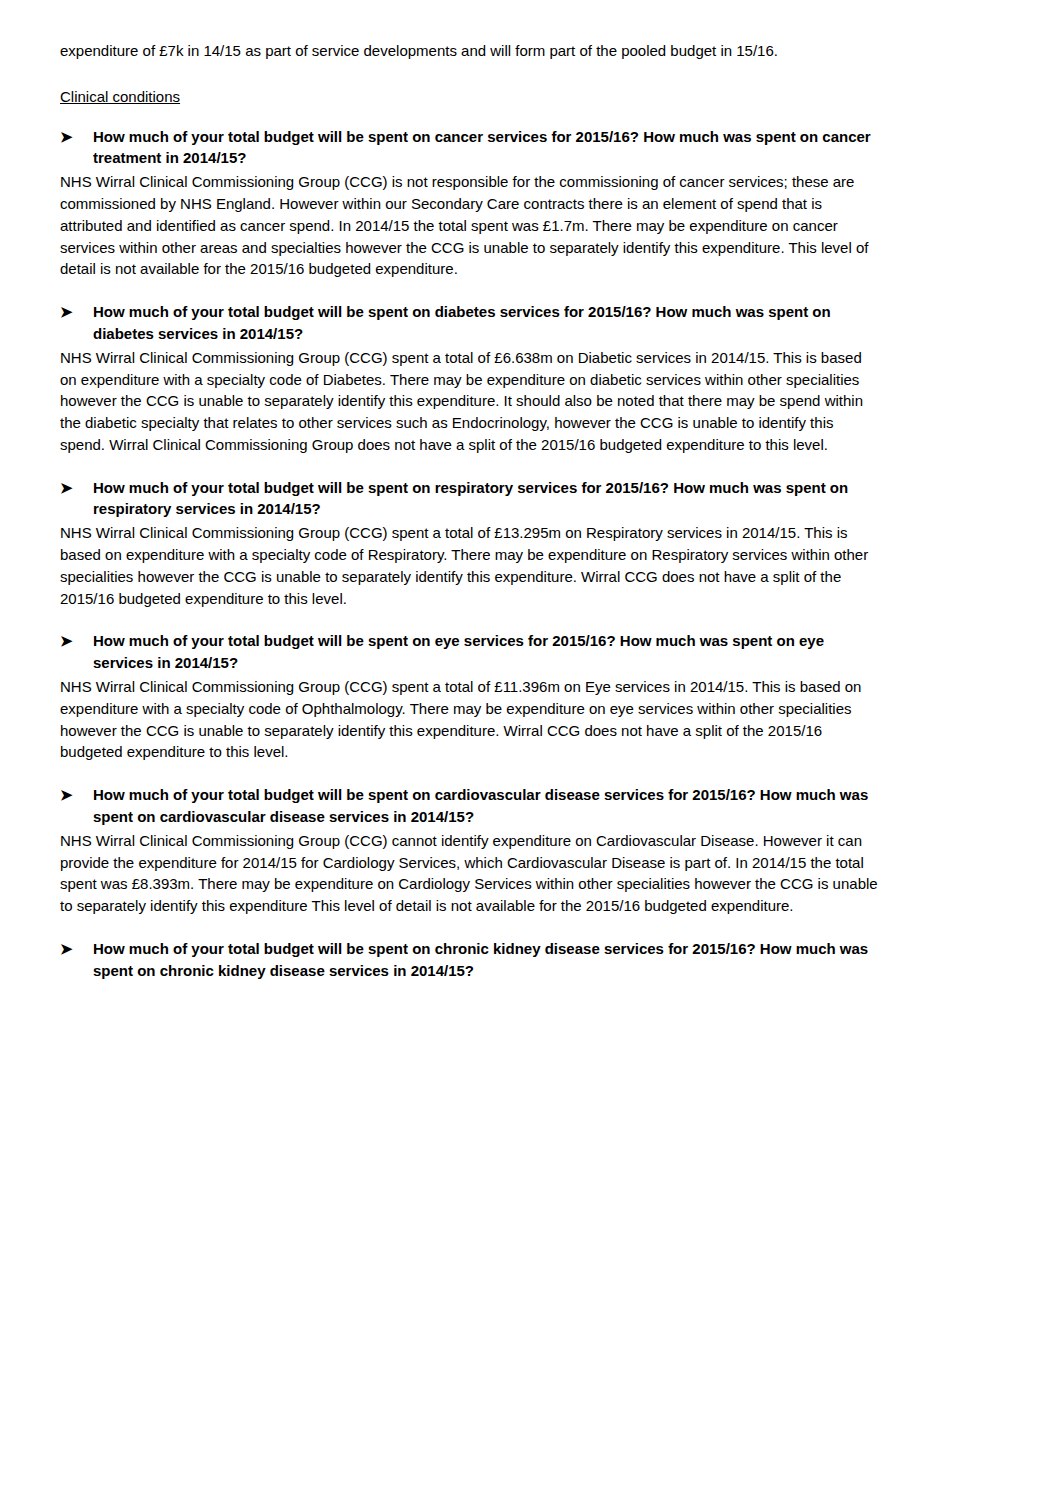expenditure of £7k in 14/15 as part of service developments and will form part of the pooled budget in 15/16.
Clinical conditions
➤How much of your total budget will be spent on cancer services for 2015/16? How much was spent on cancer treatment in 2014/15?
NHS Wirral Clinical Commissioning Group (CCG) is not responsible for the commissioning of cancer services; these are commissioned by NHS England. However within our Secondary Care contracts there is an element of spend that is attributed and identified as cancer spend. In 2014/15 the total spent was £1.7m. There may be expenditure on cancer services within other areas and specialties however the CCG is unable to separately identify this expenditure. This level of detail is not available for the 2015/16 budgeted expenditure.
➤How much of your total budget will be spent on diabetes services for 2015/16? How much was spent on diabetes services in 2014/15?
NHS Wirral Clinical Commissioning Group (CCG) spent a total of £6.638m on Diabetic services in 2014/15. This is based on expenditure with a specialty code of Diabetes. There may be expenditure on diabetic services within other specialities however the CCG is unable to separately identify this expenditure. It should also be noted that there may be spend within the diabetic specialty that relates to other services such as Endocrinology, however the CCG is unable to identify this spend. Wirral Clinical Commissioning Group does not have a split of the 2015/16 budgeted expenditure to this level.
➤How much of your total budget will be spent on respiratory services for 2015/16? How much was spent on respiratory services in 2014/15?
NHS Wirral Clinical Commissioning Group (CCG) spent a total of £13.295m on Respiratory services in 2014/15. This is based on expenditure with a specialty code of Respiratory. There may be expenditure on Respiratory services within other specialities however the CCG is unable to separately identify this expenditure. Wirral CCG does not have a split of the 2015/16 budgeted expenditure to this level.
➤How much of your total budget will be spent on eye services for 2015/16? How much was spent on eye services in 2014/15?
NHS Wirral Clinical Commissioning Group (CCG) spent a total of £11.396m on Eye services in 2014/15. This is based on expenditure with a specialty code of Ophthalmology. There may be expenditure on eye services within other specialities however the CCG is unable to separately identify this expenditure. Wirral CCG does not have a split of the 2015/16 budgeted expenditure to this level.
➤How much of your total budget will be spent on cardiovascular disease services for 2015/16? How much was spent on cardiovascular disease services in 2014/15?
NHS Wirral Clinical Commissioning Group (CCG) cannot identify expenditure on Cardiovascular Disease. However it can provide the expenditure for 2014/15 for Cardiology Services, which Cardiovascular Disease is part of. In 2014/15 the total spent was £8.393m. There may be expenditure on Cardiology Services within other specialities however the CCG is unable to separately identify this expenditure This level of detail is not available for the 2015/16 budgeted expenditure.
➤How much of your total budget will be spent on chronic kidney disease services for 2015/16? How much was spent on chronic kidney disease services in 2014/15?